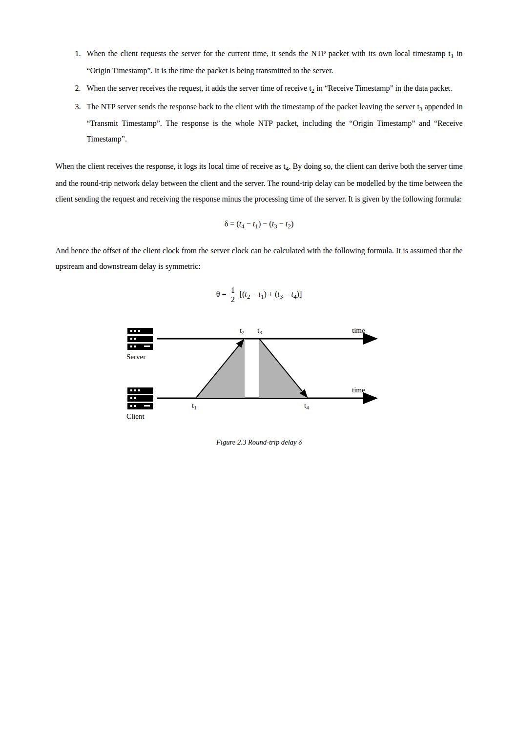When the client requests the server for the current time, it sends the NTP packet with its own local timestamp t1 in “Origin Timestamp”. It is the time the packet is being transmitted to the server.
When the server receives the request, it adds the server time of receive t2 in “Receive Timestamp” in the data packet.
The NTP server sends the response back to the client with the timestamp of the packet leaving the server t3 appended in “Transmit Timestamp”. The response is the whole NTP packet, including the “Origin Timestamp” and “Receive Timestamp”.
When the client receives the response, it logs its local time of receive as t4. By doing so, the client can derive both the server time and the round-trip network delay between the client and the server. The round-trip delay can be modelled by the time between the client sending the request and receiving the response minus the processing time of the server. It is given by the following formula:
δ = (t4 − t1) − (t3 − t2)
And hence the offset of the client clock from the server clock can be calculated with the following formula. It is assumed that the upstream and downstream delay is symmetric:
θ = 12 [(t2 − t1) + (t3 − t4)]
Server Client time time t2 t3 t1 t4
Figure 2.3 Round-trip delay δ